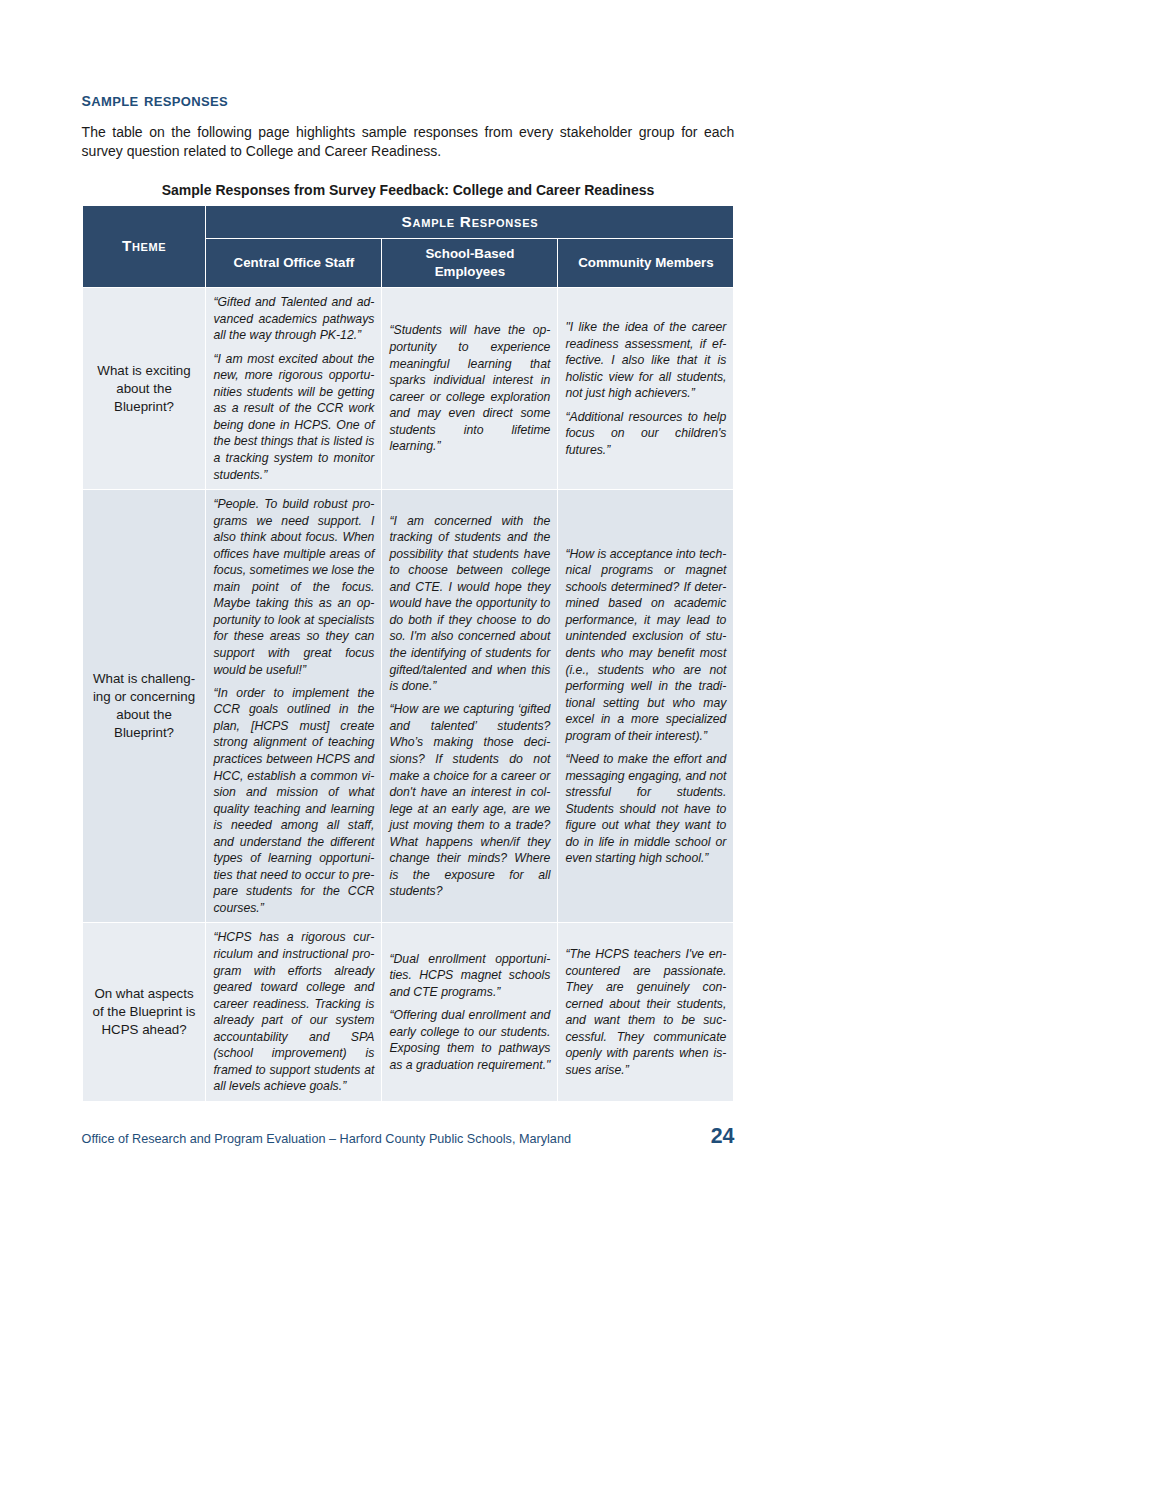Sample Responses
The table on the following page highlights sample responses from every stakeholder group for each survey question related to College and Career Readiness.
Sample Responses from Survey Feedback: College and Career Readiness
| Theme | Sample Responses |
| --- | --- |
| Central Office Staff | School-Based Employees | Community Members |
| What is exciting about the Blueprint? | “Gifted and Talented and advanced academics pathways all the way through PK-12.” “I am most excited about the new, more rigorous opportunities students will be getting as a result of the CCR work being done in HCPS. One of the best things that is listed is a tracking system to monitor students.” | “Students will have the opportunity to experience meaningful learning that sparks individual interest in career or college exploration and may even direct some students into lifetime learning.” | "I like the idea of the career readiness assessment, if effective. I also like that it is holistic view for all students, not just high achievers.” “Additional resources to help focus on our children's futures.” |
| What is challenging or concerning about the Blueprint? | “People. To build robust programs we need support. I also think about focus. When offices have multiple areas of focus, sometimes we lose the main point of the focus. Maybe taking this as an opportunity to look at specialists for these areas so they can support with great focus would be useful!” “In order to implement the CCR goals outlined in the plan, [HCPS must] create strong alignment of teaching practices between HCPS and HCC, establish a common vision and mission of what quality teaching and learning is needed among all staff, and understand the different types of learning opportunities that need to occur to prepare students for the CCR courses.” | “I am concerned with the tracking of students and the possibility that students have to choose between college and CTE. I would hope they would have the opportunity to do both if they choose to do so. I'm also concerned about the identifying of students for gifted/talented and when this is done.” “How are we capturing ‘gifted and talented’ students? Who’s making those decisions? If students do not make a choice for a career or don't have an interest in college at an early age, are we just moving them to a trade? What happens when/if they change their minds? Where is the exposure for all students? | “How is acceptance into technical programs or magnet schools determined? If determined based on academic performance, it may lead to unintended exclusion of students who may benefit most (i.e., students who are not performing well in the traditional setting but who may excel in a more specialized program of their interest).” “Need to make the effort and messaging engaging, and not stressful for students. Students should not have to figure out what they want to do in life in middle school or even starting high school.” |
| On what aspects of the Blueprint is HCPS ahead? | “HCPS has a rigorous curriculum and instructional program with efforts already geared toward college and career readiness. Tracking is already part of our system accountability and SPA (school improvement) is framed to support students at all levels achieve goals.” | “Dual enrollment opportunities. HCPS magnet schools and CTE programs.” “Offering dual enrollment and early college to our students. Exposing them to pathways as a graduation requirement." | “The HCPS teachers I've encountered are passionate. They are genuinely concerned about their students, and want them to be successful. They communicate openly with parents when issues arise.” |
Office of Research and Program Evaluation – Harford County Public Schools, Maryland 24